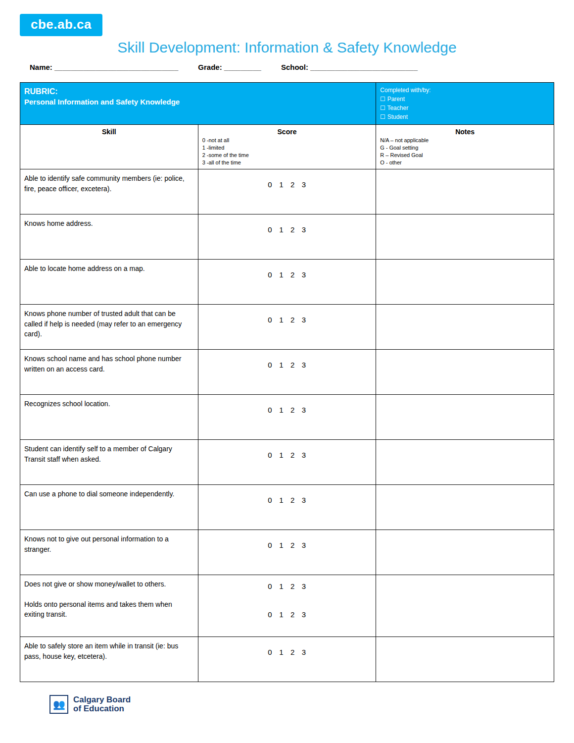cbe.ab.ca
Skill Development: Information & Safety Knowledge
Name: ______________________________ Grade: _________ School: __________________________
| RUBRIC: Personal Information and Safety Knowledge | Completed with/by: ☐ Parent ☐ Teacher ☐ Student |
| Skill | Score 0 -not at all 1 -limited 2 -some of the time 3 -all of the time | Notes N/A – not applicable G - Goal setting R – Revised Goal O - other |
| Able to identify safe community members (ie: police, fire, peace officer, excetera). | 0 1 2 3 | |
| Knows home address. | 0 1 2 3 | |
| Able to locate home address on a map. | 0 1 2 3 | |
| Knows phone number of trusted adult that can be called if help is needed (may refer to an emergency card). | 0 1 2 3 | |
| Knows school name and has school phone number written on an access card. | 0 1 2 3 | |
| Recognizes school location. | 0 1 2 3 | |
| Student can identify self to a member of Calgary Transit staff when asked. | 0 1 2 3 | |
| Can use a phone to dial someone independently. | 0 1 2 3 | |
| Knows not to give out personal information to a stranger. | 0 1 2 3 | |
| Does not give or show money/wallet to others. Holds onto personal items and takes them when exiting transit. | 0 1 2 3 0 1 2 3 | |
| Able to safely store an item while in transit (ie: bus pass, house key, etcetera). | 0 1 2 3 | |
👥 Calgary Board
of Education